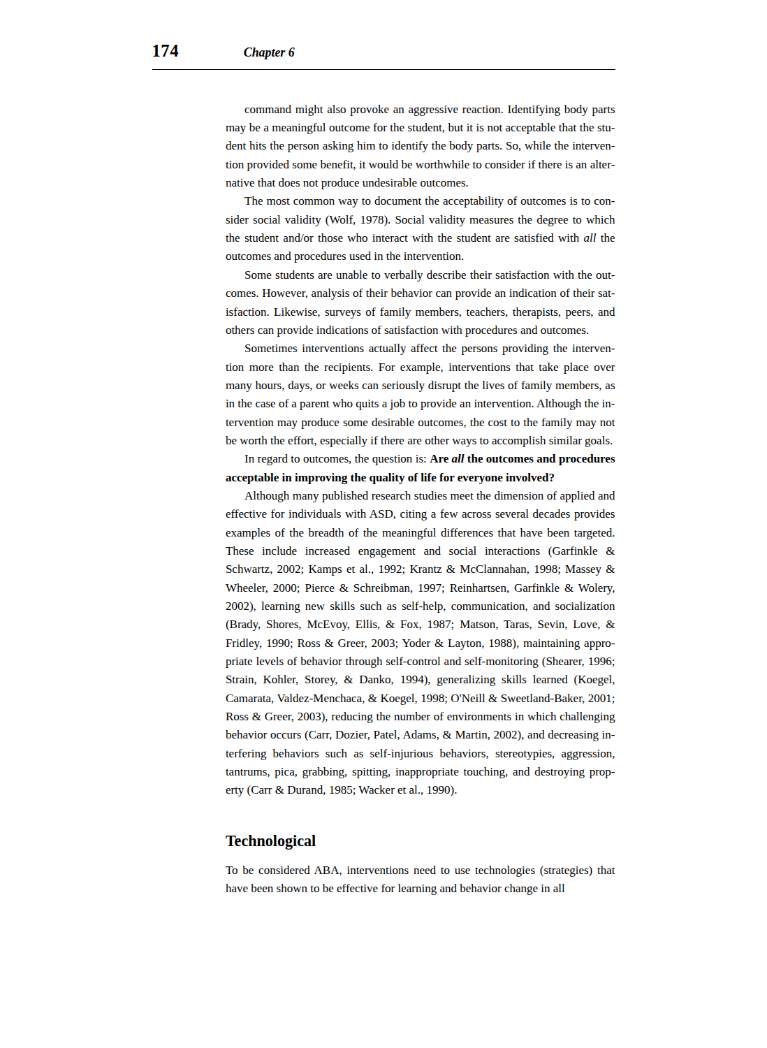174 Chapter 6
command might also provoke an aggressive reaction. Identifying body parts may be a meaningful outcome for the student, but it is not acceptable that the student hits the person asking him to identify the body parts. So, while the intervention provided some benefit, it would be worthwhile to consider if there is an alternative that does not produce undesirable outcomes.
The most common way to document the acceptability of outcomes is to consider social validity (Wolf, 1978). Social validity measures the degree to which the student and/or those who interact with the student are satisfied with all the outcomes and procedures used in the intervention.
Some students are unable to verbally describe their satisfaction with the outcomes. However, analysis of their behavior can provide an indication of their satisfaction. Likewise, surveys of family members, teachers, therapists, peers, and others can provide indications of satisfaction with procedures and outcomes.
Sometimes interventions actually affect the persons providing the intervention more than the recipients. For example, interventions that take place over many hours, days, or weeks can seriously disrupt the lives of family members, as in the case of a parent who quits a job to provide an intervention. Although the intervention may produce some desirable outcomes, the cost to the family may not be worth the effort, especially if there are other ways to accomplish similar goals.
In regard to outcomes, the question is: Are all the outcomes and procedures acceptable in improving the quality of life for everyone involved?
Although many published research studies meet the dimension of applied and effective for individuals with ASD, citing a few across several decades provides examples of the breadth of the meaningful differences that have been targeted. These include increased engagement and social interactions (Garfinkle & Schwartz, 2002; Kamps et al., 1992; Krantz & McClannahan, 1998; Massey & Wheeler, 2000; Pierce & Schreibman, 1997; Reinhartsen, Garfinkle & Wolery, 2002), learning new skills such as self-help, communication, and socialization (Brady, Shores, McEvoy, Ellis, & Fox, 1987; Matson, Taras, Sevin, Love, & Fridley, 1990; Ross & Greer, 2003; Yoder & Layton, 1988), maintaining appropriate levels of behavior through self-control and self-monitoring (Shearer, 1996; Strain, Kohler, Storey, & Danko, 1994), generalizing skills learned (Koegel, Camarata, Valdez-Menchaca, & Koegel, 1998; O'Neill & Sweetland-Baker, 2001; Ross & Greer, 2003), reducing the number of environments in which challenging behavior occurs (Carr, Dozier, Patel, Adams, & Martin, 2002), and decreasing interfering behaviors such as self-injurious behaviors, stereotypies, aggression, tantrums, pica, grabbing, spitting, inappropriate touching, and destroying property (Carr & Durand, 1985; Wacker et al., 1990).
Technological
To be considered ABA, interventions need to use technologies (strategies) that have been shown to be effective for learning and behavior change in all